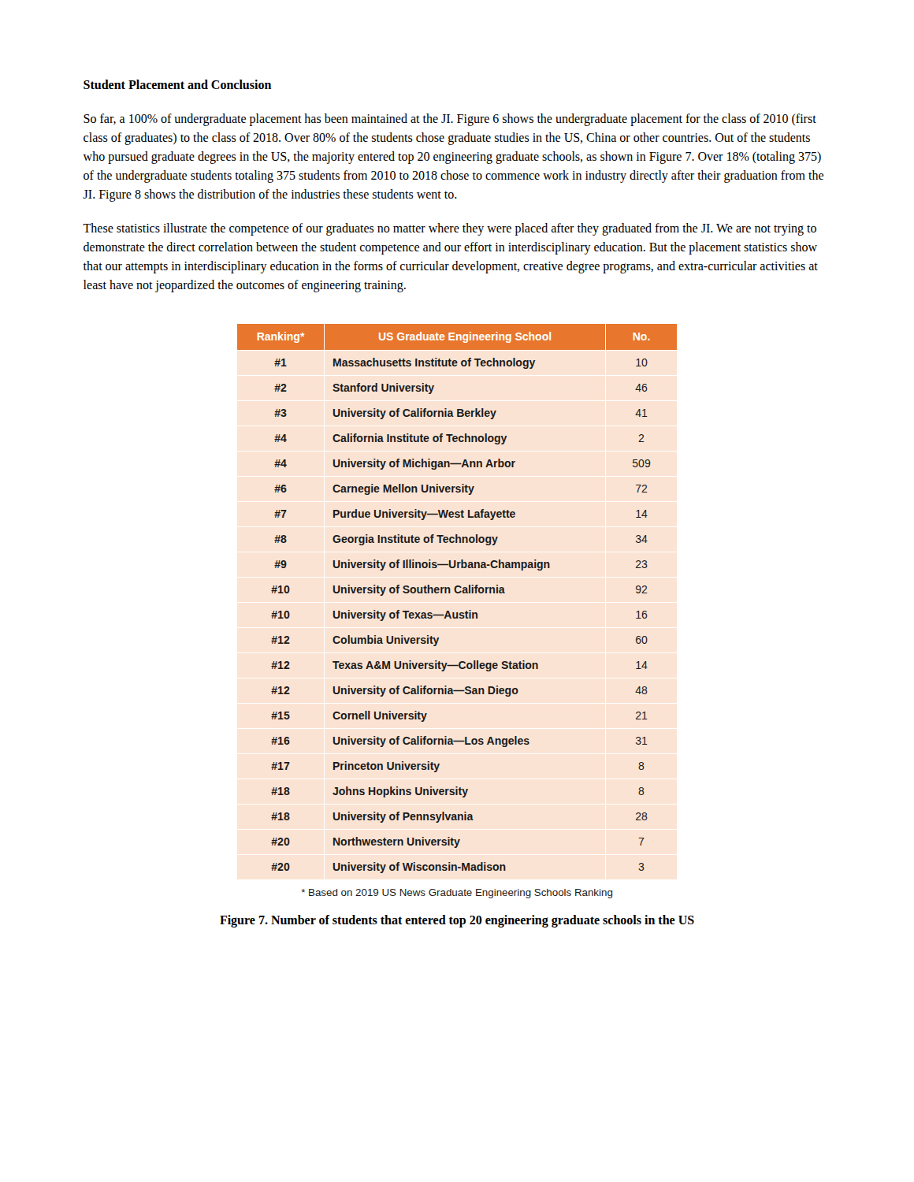Student Placement and Conclusion
So far, a 100% of undergraduate placement has been maintained at the JI. Figure 6 shows the undergraduate placement for the class of 2010 (first class of graduates) to the class of 2018. Over 80% of the students chose graduate studies in the US, China or other countries. Out of the students who pursued graduate degrees in the US, the majority entered top 20 engineering graduate schools, as shown in Figure 7. Over 18% (totaling 375) of the undergraduate students totaling 375 students from 2010 to 2018 chose to commence work in industry directly after their graduation from the JI. Figure 8 shows the distribution of the industries these students went to.
These statistics illustrate the competence of our graduates no matter where they were placed after they graduated from the JI. We are not trying to demonstrate the direct correlation between the student competence and our effort in interdisciplinary education. But the placement statistics show that our attempts in interdisciplinary education in the forms of curricular development, creative degree programs, and extra-curricular activities at least have not jeopardized the outcomes of engineering training.
| Ranking* | US Graduate Engineering School | No. |
| --- | --- | --- |
| #1 | Massachusetts Institute of Technology | 10 |
| #2 | Stanford University | 46 |
| #3 | University of California Berkley | 41 |
| #4 | California Institute of Technology | 2 |
| #4 | University of Michigan—Ann Arbor | 509 |
| #6 | Carnegie Mellon University | 72 |
| #7 | Purdue University—West Lafayette | 14 |
| #8 | Georgia Institute of Technology | 34 |
| #9 | University of Illinois—Urbana-Champaign | 23 |
| #10 | University of Southern California | 92 |
| #10 | University of Texas—Austin | 16 |
| #12 | Columbia University | 60 |
| #12 | Texas A&M University—College Station | 14 |
| #12 | University of California—San Diego | 48 |
| #15 | Cornell University | 21 |
| #16 | University of California—Los Angeles | 31 |
| #17 | Princeton University | 8 |
| #18 | Johns Hopkins University | 8 |
| #18 | University of Pennsylvania | 28 |
| #20 | Northwestern University | 7 |
| #20 | University of Wisconsin-Madison | 3 |
* Based on 2019 US News Graduate Engineering Schools Ranking
Figure 7. Number of students that entered top 20 engineering graduate schools in the US